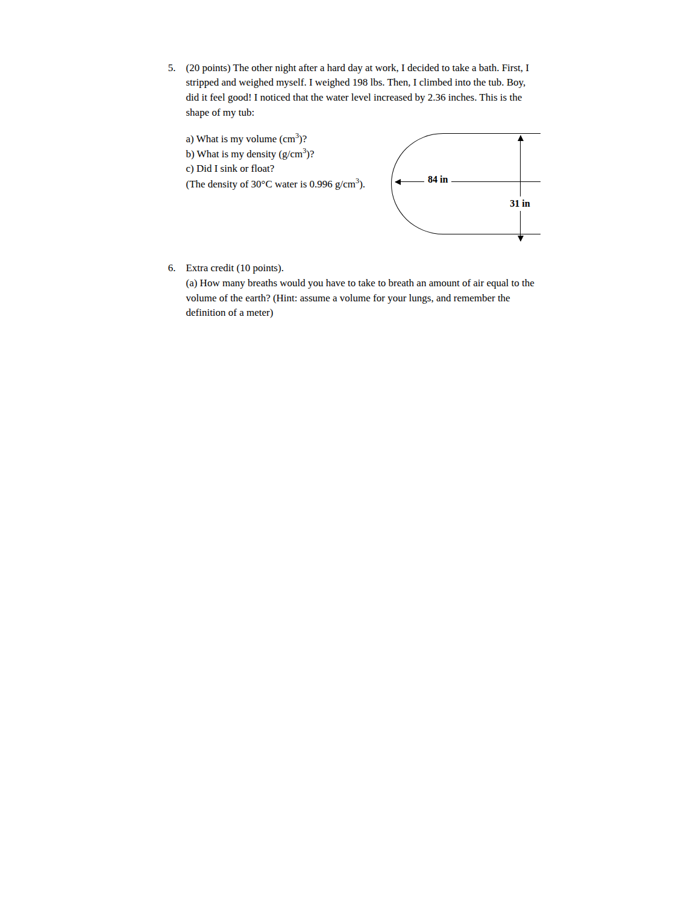5.
(20 points) The other night after a hard day at work, I decided to take a bath. First, I stripped and weighed myself. I weighed 198 lbs. Then, I climbed into the tub. Boy, did it feel good! I noticed that the water level increased by 2.36 inches. This is the shape of my tub:
a) What is my volume (cm3)?
b) What is my density (g/cm3)?
c) Did I sink or float?
(The density of 30°C water is 0.996 g/cm3).
84 in
31 in
6.
Extra credit (10 points).
(a) How many breaths would you have to take to breath an amount of air equal to the volume of the earth? (Hint: assume a volume for your lungs, and remember the definition of a meter)